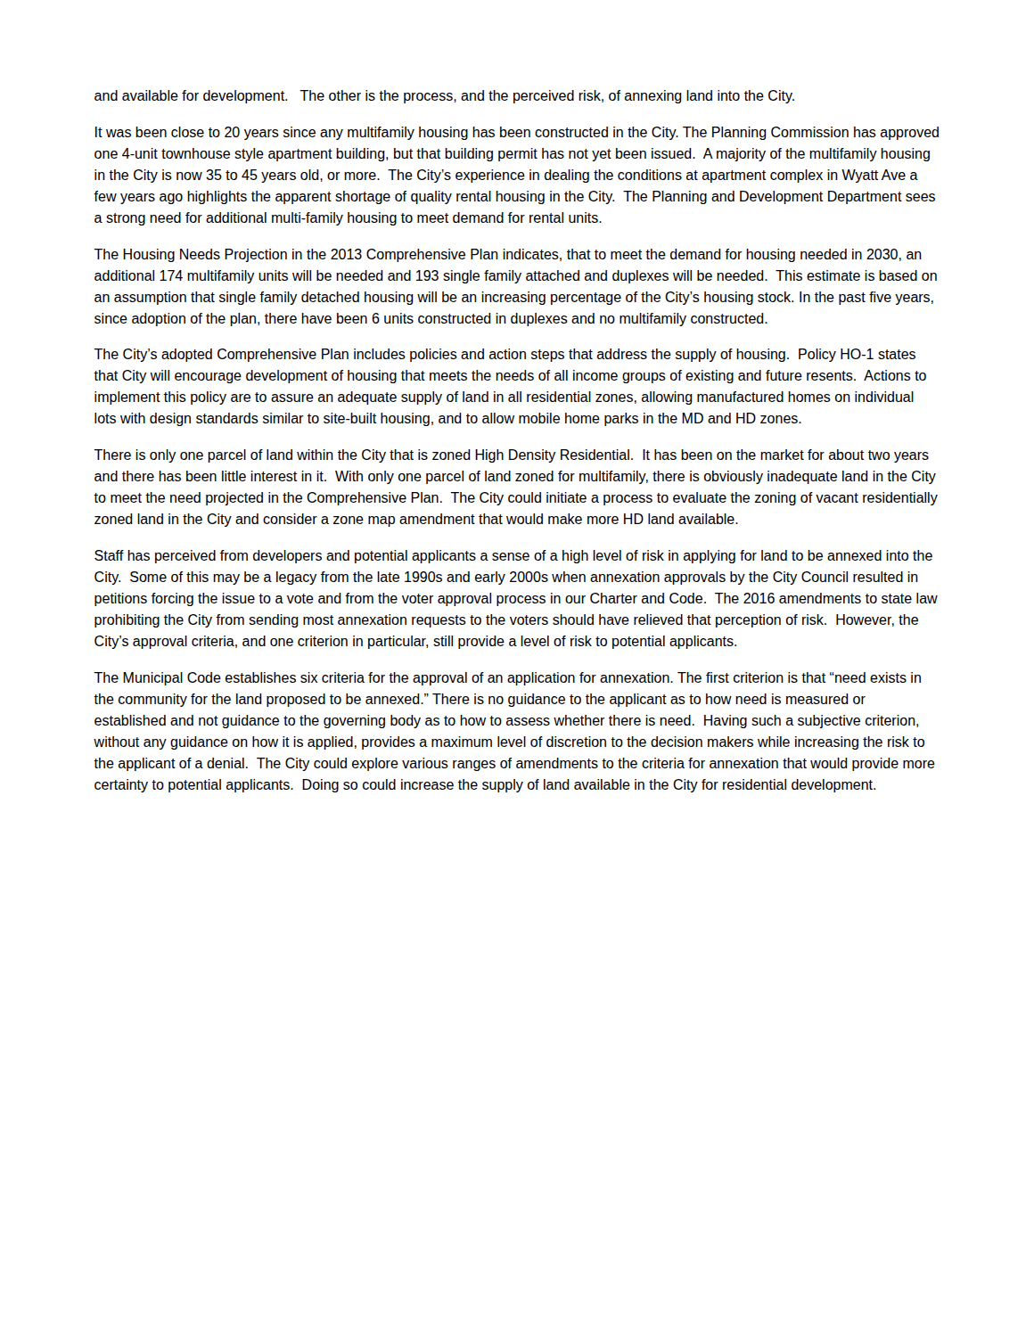and available for development. The other is the process, and the perceived risk, of annexing land into the City.
It was been close to 20 years since any multifamily housing has been constructed in the City. The Planning Commission has approved one 4-unit townhouse style apartment building, but that building permit has not yet been issued. A majority of the multifamily housing in the City is now 35 to 45 years old, or more. The City’s experience in dealing the conditions at apartment complex in Wyatt Ave a few years ago highlights the apparent shortage of quality rental housing in the City. The Planning and Development Department sees a strong need for additional multi-family housing to meet demand for rental units.
The Housing Needs Projection in the 2013 Comprehensive Plan indicates, that to meet the demand for housing needed in 2030, an additional 174 multifamily units will be needed and 193 single family attached and duplexes will be needed. This estimate is based on an assumption that single family detached housing will be an increasing percentage of the City’s housing stock. In the past five years, since adoption of the plan, there have been 6 units constructed in duplexes and no multifamily constructed.
The City’s adopted Comprehensive Plan includes policies and action steps that address the supply of housing. Policy HO-1 states that City will encourage development of housing that meets the needs of all income groups of existing and future resents. Actions to implement this policy are to assure an adequate supply of land in all residential zones, allowing manufactured homes on individual lots with design standards similar to site-built housing, and to allow mobile home parks in the MD and HD zones.
There is only one parcel of land within the City that is zoned High Density Residential. It has been on the market for about two years and there has been little interest in it. With only one parcel of land zoned for multifamily, there is obviously inadequate land in the City to meet the need projected in the Comprehensive Plan. The City could initiate a process to evaluate the zoning of vacant residentially zoned land in the City and consider a zone map amendment that would make more HD land available.
Staff has perceived from developers and potential applicants a sense of a high level of risk in applying for land to be annexed into the City. Some of this may be a legacy from the late 1990s and early 2000s when annexation approvals by the City Council resulted in petitions forcing the issue to a vote and from the voter approval process in our Charter and Code. The 2016 amendments to state law prohibiting the City from sending most annexation requests to the voters should have relieved that perception of risk. However, the City’s approval criteria, and one criterion in particular, still provide a level of risk to potential applicants.
The Municipal Code establishes six criteria for the approval of an application for annexation. The first criterion is that “need exists in the community for the land proposed to be annexed.” There is no guidance to the applicant as to how need is measured or established and not guidance to the governing body as to how to assess whether there is need. Having such a subjective criterion, without any guidance on how it is applied, provides a maximum level of discretion to the decision makers while increasing the risk to the applicant of a denial. The City could explore various ranges of amendments to the criteria for annexation that would provide more certainty to potential applicants. Doing so could increase the supply of land available in the City for residential development.